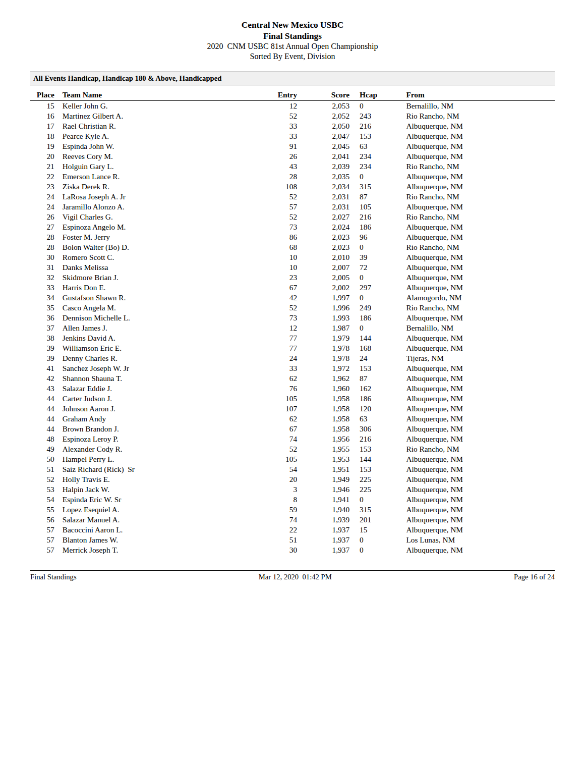Central New Mexico USBC
Final Standings
2020 CNM USBC 81st Annual Open Championship
Sorted By Event, Division
All Events Handicap, Handicap 180 & Above, Handicapped
| Place | Team Name | Entry | Score | Hcap | From |
| --- | --- | --- | --- | --- | --- |
| 15 | Keller John G. | 12 | 2,053 | 0 | Bernalillo, NM |
| 16 | Martinez Gilbert A. | 52 | 2,052 | 243 | Rio Rancho, NM |
| 17 | Rael Christian R. | 33 | 2,050 | 216 | Albuquerque, NM |
| 18 | Pearce Kyle A. | 33 | 2,047 | 153 | Albuquerque, NM |
| 19 | Espinda John W. | 91 | 2,045 | 63 | Albuquerque, NM |
| 20 | Reeves Cory M. | 26 | 2,041 | 234 | Albuquerque, NM |
| 21 | Holguin Gary L. | 43 | 2,039 | 234 | Rio Rancho, NM |
| 22 | Emerson Lance R. | 28 | 2,035 | 0 | Albuquerque, NM |
| 23 | Ziska Derek R. | 108 | 2,034 | 315 | Albuquerque, NM |
| 24 | LaRosa Joseph A. Jr | 52 | 2,031 | 87 | Rio Rancho, NM |
| 24 | Jaramillo Alonzo A. | 57 | 2,031 | 105 | Albuquerque, NM |
| 26 | Vigil Charles G. | 52 | 2,027 | 216 | Rio Rancho, NM |
| 27 | Espinoza Angelo M. | 73 | 2,024 | 186 | Albuquerque, NM |
| 28 | Foster M. Jerry | 86 | 2,023 | 96 | Albuquerque, NM |
| 28 | Bolon Walter (Bo) D. | 68 | 2,023 | 0 | Rio Rancho, NM |
| 30 | Romero Scott C. | 10 | 2,010 | 39 | Albuquerque, NM |
| 31 | Danks Melissa | 10 | 2,007 | 72 | Albuquerque, NM |
| 32 | Skidmore Brian J. | 23 | 2,005 | 0 | Albuquerque, NM |
| 33 | Harris Don E. | 67 | 2,002 | 297 | Albuquerque, NM |
| 34 | Gustafson Shawn R. | 42 | 1,997 | 0 | Alamogordo, NM |
| 35 | Casco Angela M. | 52 | 1,996 | 249 | Rio Rancho, NM |
| 36 | Dennison Michelle L. | 73 | 1,993 | 186 | Albuquerque, NM |
| 37 | Allen James J. | 12 | 1,987 | 0 | Bernalillo, NM |
| 38 | Jenkins David A. | 77 | 1,979 | 144 | Albuquerque, NM |
| 39 | Williamson Eric E. | 77 | 1,978 | 168 | Albuquerque, NM |
| 39 | Denny Charles R. | 24 | 1,978 | 24 | Tijeras, NM |
| 41 | Sanchez Joseph W. Jr | 33 | 1,972 | 153 | Albuquerque, NM |
| 42 | Shannon Shauna T. | 62 | 1,962 | 87 | Albuquerque, NM |
| 43 | Salazar Eddie J. | 76 | 1,960 | 162 | Albuquerque, NM |
| 44 | Carter Judson J. | 105 | 1,958 | 186 | Albuquerque, NM |
| 44 | Johnson Aaron J. | 107 | 1,958 | 120 | Albuquerque, NM |
| 44 | Graham Andy | 62 | 1,958 | 63 | Albuquerque, NM |
| 44 | Brown Brandon J. | 67 | 1,958 | 306 | Albuquerque, NM |
| 48 | Espinoza Leroy P. | 74 | 1,956 | 216 | Albuquerque, NM |
| 49 | Alexander Cody R. | 52 | 1,955 | 153 | Rio Rancho, NM |
| 50 | Hampel Perry L. | 105 | 1,953 | 144 | Albuquerque, NM |
| 51 | Saiz Richard (Rick) Sr | 54 | 1,951 | 153 | Albuquerque, NM |
| 52 | Holly Travis E. | 20 | 1,949 | 225 | Albuquerque, NM |
| 53 | Halpin Jack W. | 3 | 1,946 | 225 | Albuquerque, NM |
| 54 | Espinda Eric W. Sr | 8 | 1,941 | 0 | Albuquerque, NM |
| 55 | Lopez Esequiel A. | 59 | 1,940 | 315 | Albuquerque, NM |
| 56 | Salazar Manuel A. | 74 | 1,939 | 201 | Albuquerque, NM |
| 57 | Bacoccini Aaron L. | 22 | 1,937 | 15 | Albuquerque, NM |
| 57 | Blanton James W. | 51 | 1,937 | 0 | Los Lunas, NM |
| 57 | Merrick Joseph T. | 30 | 1,937 | 0 | Albuquerque, NM |
Final Standings
Mar 12, 2020 01:42 PM
Page 16 of 24